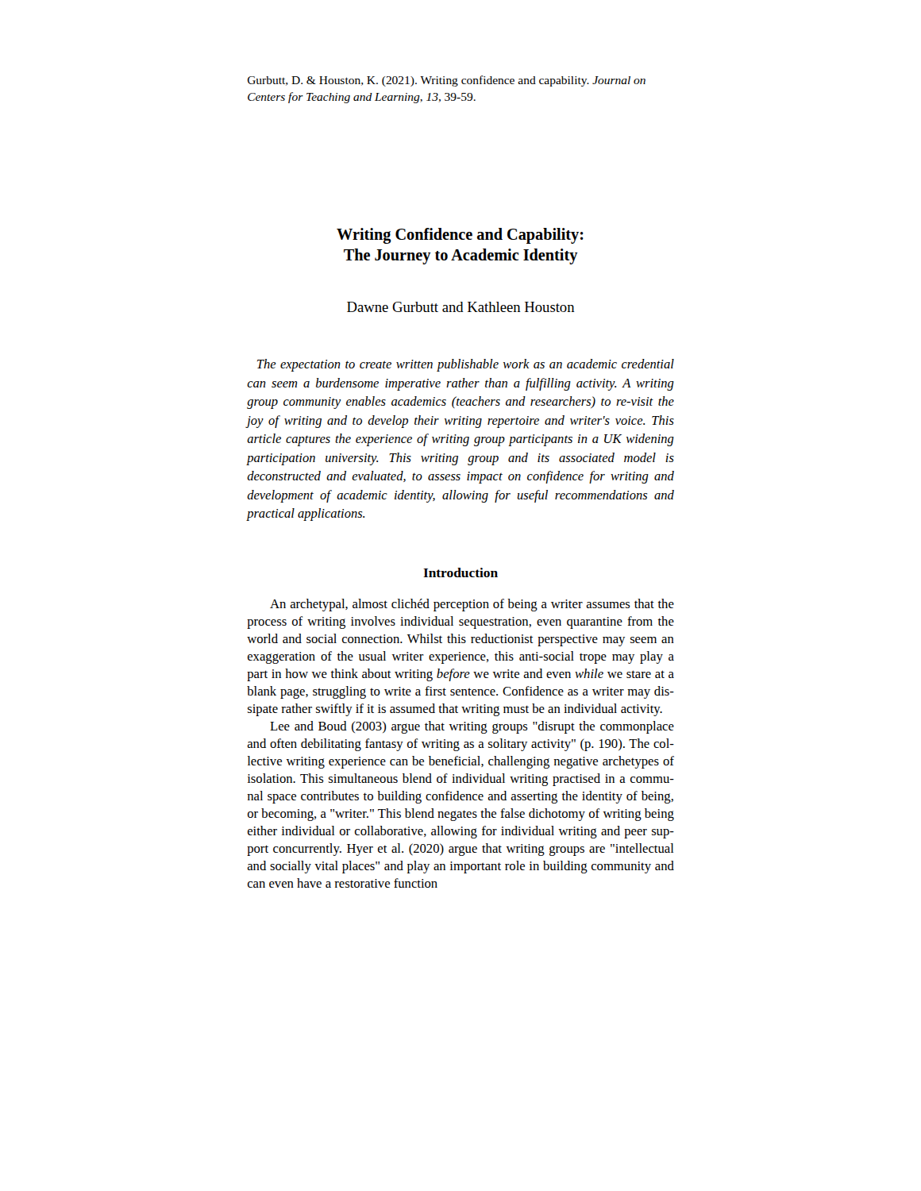Gurbutt, D. & Houston, K. (2021). Writing confidence and capability. Journal on Centers for Teaching and Learning, 13, 39-59.
Writing Confidence and Capability:
The Journey to Academic Identity
Dawne Gurbutt and Kathleen Houston
The expectation to create written publishable work as an academic credential can seem a burdensome imperative rather than a fulfilling activity. A writing group community enables academics (teachers and researchers) to re-visit the joy of writing and to develop their writing repertoire and writer's voice. This article captures the experience of writing group participants in a UK widening participation university. This writing group and its associated model is deconstructed and evaluated, to assess impact on confidence for writing and development of academic identity, allowing for useful recommendations and practical applications.
Introduction
An archetypal, almost clichéd perception of being a writer assumes that the process of writing involves individual sequestration, even quarantine from the world and social connection. Whilst this reductionist perspective may seem an exaggeration of the usual writer experience, this anti-social trope may play a part in how we think about writing before we write and even while we stare at a blank page, struggling to write a first sentence. Confidence as a writer may dissipate rather swiftly if it is assumed that writing must be an individual activity.
Lee and Boud (2003) argue that writing groups "disrupt the commonplace and often debilitating fantasy of writing as a solitary activity" (p. 190). The collective writing experience can be beneficial, challenging negative archetypes of isolation. This simultaneous blend of individual writing practised in a communal space contributes to building confidence and asserting the identity of being, or becoming, a "writer." This blend negates the false dichotomy of writing being either individual or collaborative, allowing for individual writing and peer support concurrently. Hyer et al. (2020) argue that writing groups are "intellectual and socially vital places" and play an important role in building community and can even have a restorative function